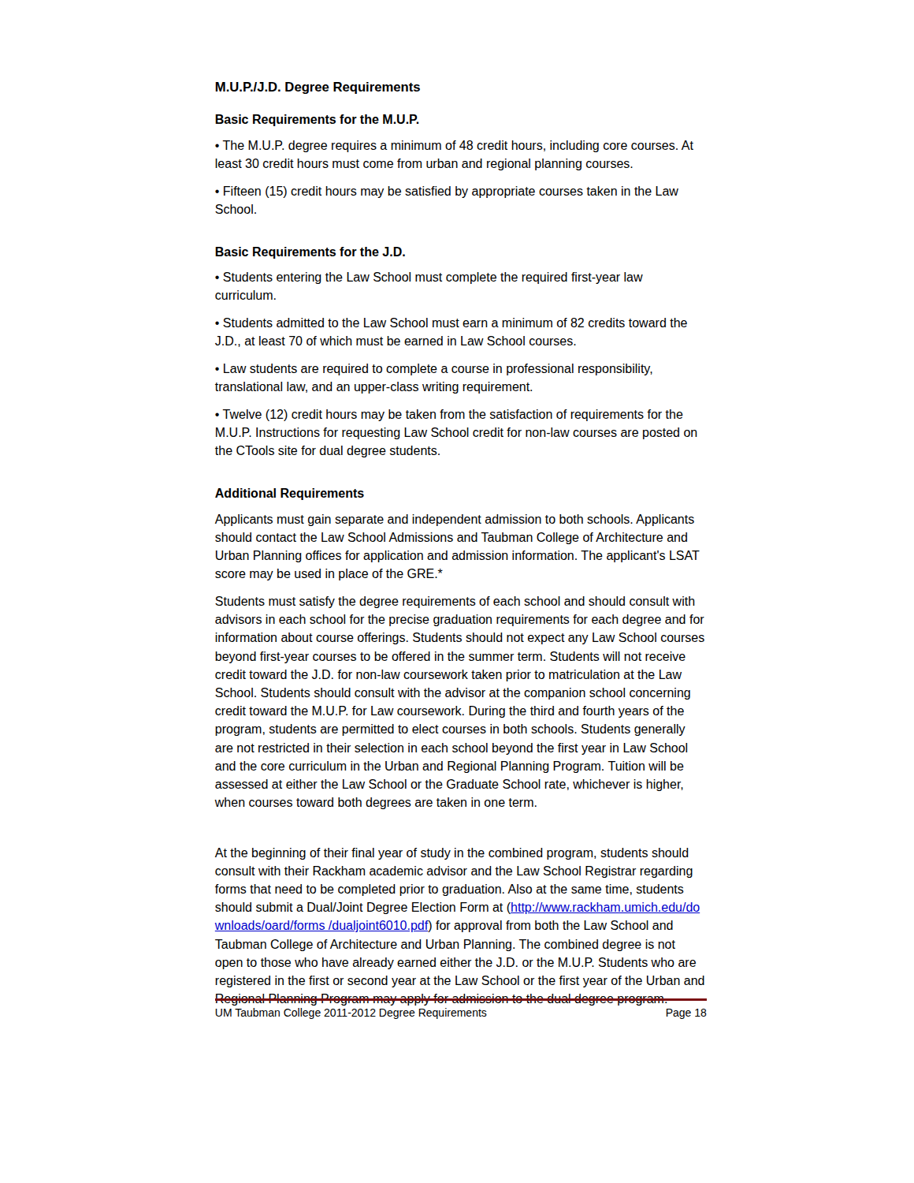M.U.P./J.D. Degree Requirements
Basic Requirements for the M.U.P.
• The M.U.P. degree requires a minimum of 48 credit hours, including core courses. At least 30 credit hours must come from urban and regional planning courses.
• Fifteen (15) credit hours may be satisfied by appropriate courses taken in the Law School.
Basic Requirements for the J.D.
• Students entering the Law School must complete the required first-year law curriculum.
• Students admitted to the Law School must earn a minimum of 82 credits toward the J.D., at least 70 of which must be earned in Law School courses.
• Law students are required to complete a course in professional responsibility, translational law, and an upper-class writing requirement.
• Twelve (12) credit hours may be taken from the satisfaction of requirements for the M.U.P. Instructions for requesting Law School credit for non-law courses are posted on the CTools site for dual degree students.
Additional Requirements
Applicants must gain separate and independent admission to both schools. Applicants should contact the Law School Admissions and Taubman College of Architecture and Urban Planning offices for application and admission information. The applicant's LSAT score may be used in place of the GRE.*
Students must satisfy the degree requirements of each school and should consult with advisors in each school for the precise graduation requirements for each degree and for information about course offerings. Students should not expect any Law School courses beyond first-year courses to be offered in the summer term. Students will not receive credit toward the J.D. for non-law coursework taken prior to matriculation at the Law School. Students should consult with the advisor at the companion school concerning credit toward the M.U.P. for Law coursework. During the third and fourth years of the program, students are permitted to elect courses in both schools. Students generally are not restricted in their selection in each school beyond the first year in Law School and the core curriculum in the Urban and Regional Planning Program. Tuition will be assessed at either the Law School or the Graduate School rate, whichever is higher, when courses toward both degrees are taken in one term.
At the beginning of their final year of study in the combined program, students should consult with their Rackham academic advisor and the Law School Registrar regarding forms that need to be completed prior to graduation. Also at the same time, students should submit a Dual/Joint Degree Election Form at (http://www.rackham.umich.edu/downloads/oard/forms /dualjoint6010.pdf) for approval from both the Law School and Taubman College of Architecture and Urban Planning. The combined degree is not open to those who have already earned either the J.D. or the M.U.P. Students who are registered in the first or second year at the Law School or the first year of the Urban and Regional Planning Program may apply for admission to the dual degree program.
UM Taubman College 2011-2012 Degree Requirements Page 18